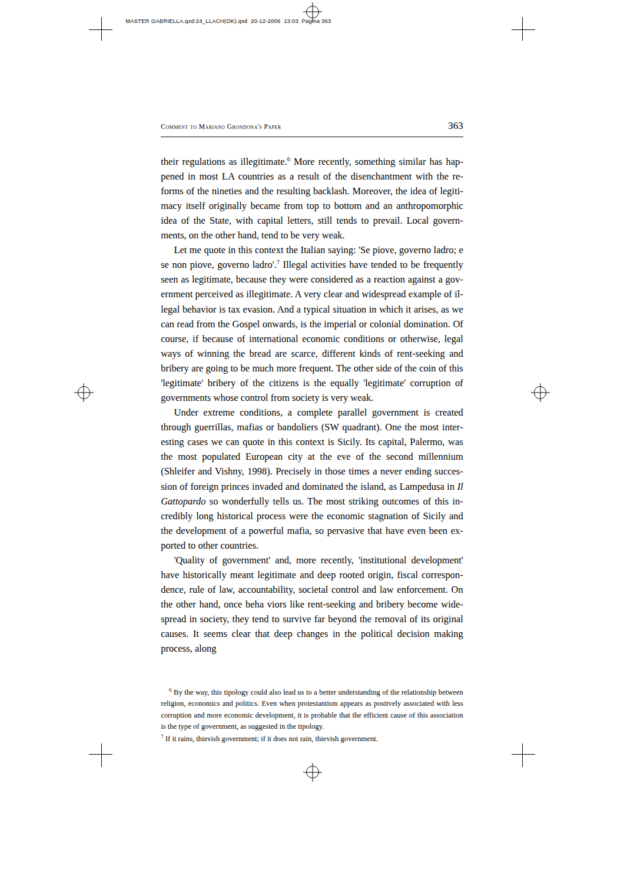MASTER GABRIELLA.qxd:24_LLACH(OK).qxd 20-12-2006 13:03 Pagina 363
Comment to Mariano Grondona's Paper 363
their regulations as illegitimate.6 More recently, something similar has happened in most LA countries as a result of the disenchantment with the reforms of the nineties and the resulting backlash. Moreover, the idea of legitimacy itself originally became from top to bottom and an anthropomorphic idea of the State, with capital letters, still tends to prevail. Local governments, on the other hand, tend to be very weak.
Let me quote in this context the Italian saying: 'Se piove, governo ladro; e se non piove, governo ladro'.7 Illegal activities have tended to be frequently seen as legitimate, because they were considered as a reaction against a government perceived as illegitimate. A very clear and widespread example of illegal behavior is tax evasion. And a typical situation in which it arises, as we can read from the Gospel onwards, is the imperial or colonial domination. Of course, if because of international economic conditions or otherwise, legal ways of winning the bread are scarce, different kinds of rent-seeking and bribery are going to be much more frequent. The other side of the coin of this 'legitimate' bribery of the citizens is the equally 'legitimate' corruption of governments whose control from society is very weak.
Under extreme conditions, a complete parallel government is created through guerrillas, mafias or bandoliers (SW quadrant). One the most interesting cases we can quote in this context is Sicily. Its capital, Palermo, was the most populated European city at the eve of the second millennium (Shleifer and Vishny, 1998). Precisely in those times a never ending succession of foreign princes invaded and dominated the island, as Lampedusa in Il Gattopardo so wonderfully tells us. The most striking outcomes of this incredibly long historical process were the economic stagnation of Sicily and the development of a powerful mafia, so pervasive that have even been exported to other countries.
'Quality of government' and, more recently, 'institutional development' have historically meant legitimate and deep rooted origin, fiscal correspondence, rule of law, accountability, societal control and law enforcement. On the other hand, once beha viors like rent-seeking and bribery become widespread in society, they tend to survive far beyond the removal of its original causes. It seems clear that deep changes in the political decision making process, along
6 By the way, this tipology could also lead us to a better understanding of the relationship between religion, economics and politics. Even when protestantism appears as positvely associated with less corruption and more economic development, it is probable that the efficient cause of this association is the type of government, as suggested in the tipology.
7 If it rains, thievish government; if it does not rain, thievish government.